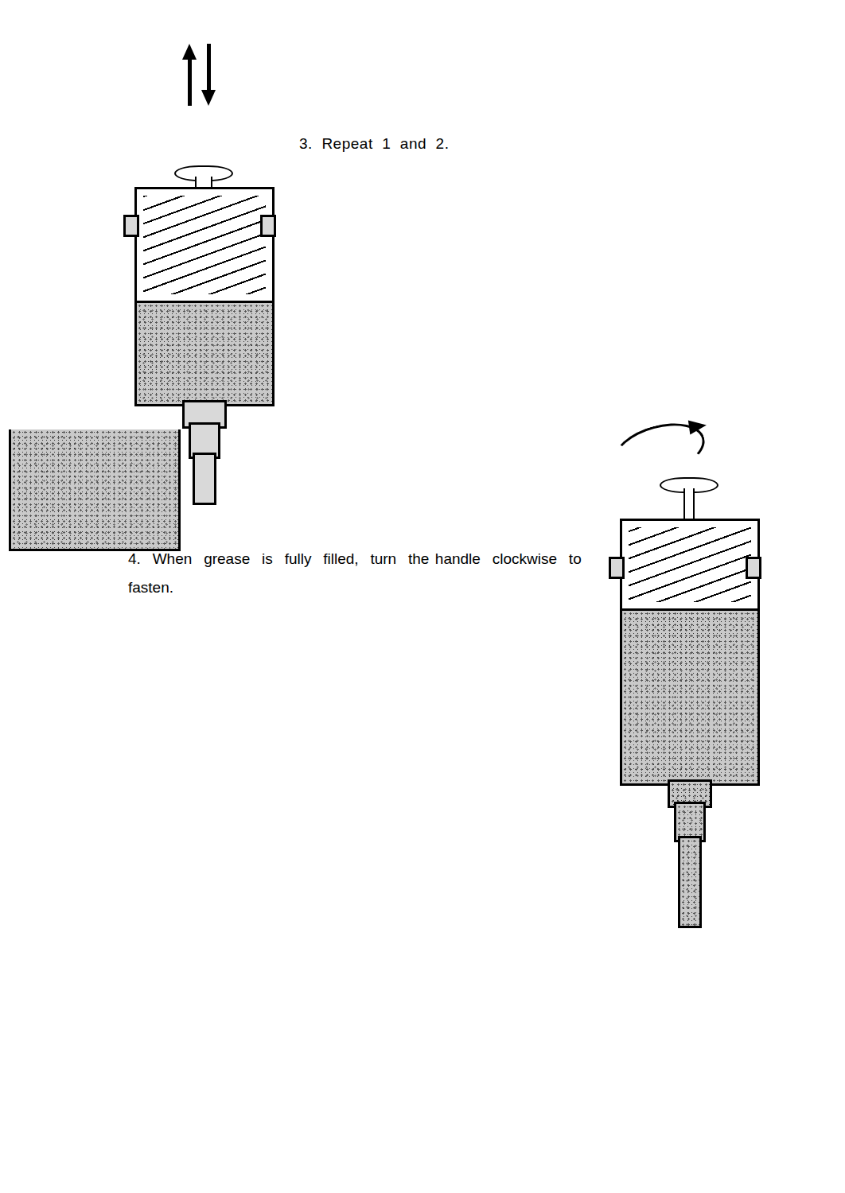3. Repeat 1 and 2.
4. When grease is fully filled, turn the handle clockwise to fasten.